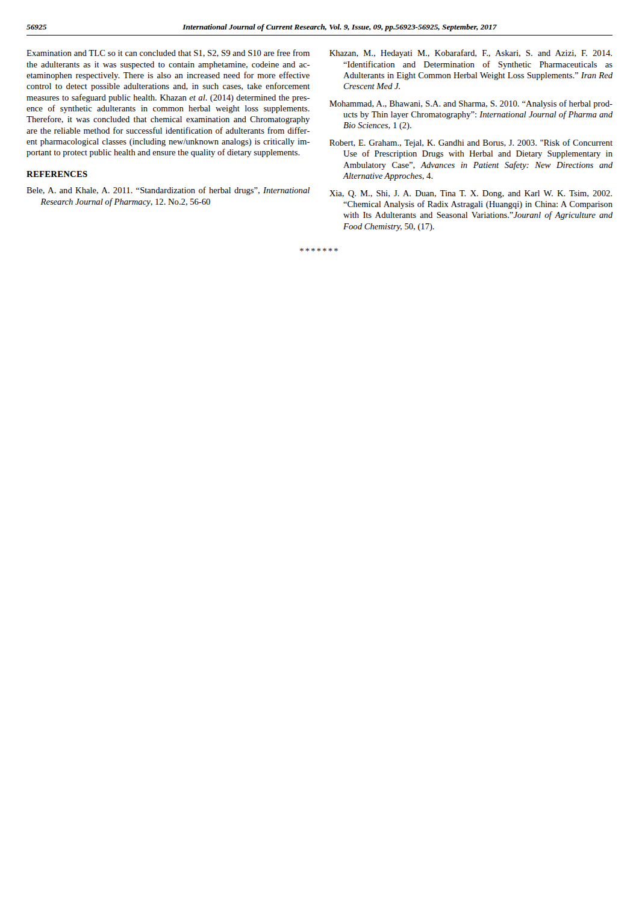56925 International Journal of Current Research, Vol. 9, Issue, 09, pp.56923-56925, September, 2017
Examination and TLC so it can concluded that S1, S2, S9 and S10 are free from the adulterants as it was suspected to contain amphetamine, codeine and acetaminophen respectively. There is also an increased need for more effective control to detect possible adulterations and, in such cases, take enforcement measures to safeguard public health. Khazan et al. (2014) determined the presence of synthetic adulterants in common herbal weight loss supplements. Therefore, it was concluded that chemical examination and Chromatography are the reliable method for successful identification of adulterants from different pharmacological classes (including new/unknown analogs) is critically important to protect public health and ensure the quality of dietary supplements.
References
Bele, A. and Khale, A. 2011. “Standardization of herbal drugs”, International Research Journal of Pharmacy, 12. No.2, 56-60
Khazan, M., Hedayati M., Kobarafard, F., Askari, S. and Azizi, F. 2014. “Identification and Determination of Synthetic Pharmaceuticals as Adulterants in Eight Common Herbal Weight Loss Supplements.” Iran Red Crescent Med J.
Mohammad, A., Bhawani, S.A. and Sharma, S. 2010. “Analysis of herbal products by Thin layer Chromatography”: International Journal of Pharma and Bio Sciences, 1 (2).
Robert, E. Graham., Tejal, K. Gandhi and Borus, J. 2003. "Risk of Concurrent Use of Prescription Drugs with Herbal and Dietary Supplementary in Ambulatory Case”, Advances in Patient Safety: New Directions and Alternative Approches, 4.
Xia, Q. M., Shi, J. A. Duan, Tina T. X. Dong, and Karl W. K. Tsim, 2002. “Chemical Analysis of Radix Astragali (Huangqi) in China: A Comparison with Its Adulterants and Seasonal Variations.”Jouranl of Agriculture and Food Chemistry, 50, (17).
*******